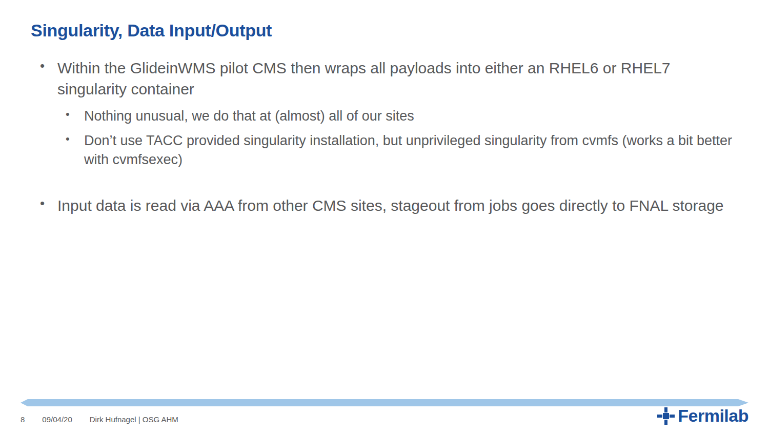Singularity, Data Input/Output
Within the GlideinWMS pilot CMS then wraps all payloads into either an RHEL6 or RHEL7 singularity container
Nothing unusual, we do that at (almost) all of our sites
Don’t use TACC provided singularity installation, but unprivileged singularity from cvmfs (works a bit better with cvmfsexec)
Input data is read via AAA from other CMS sites, stageout from jobs goes directly to FNAL storage
809/04/20 Dirk Hufnagel | OSG AHM
Fermilab